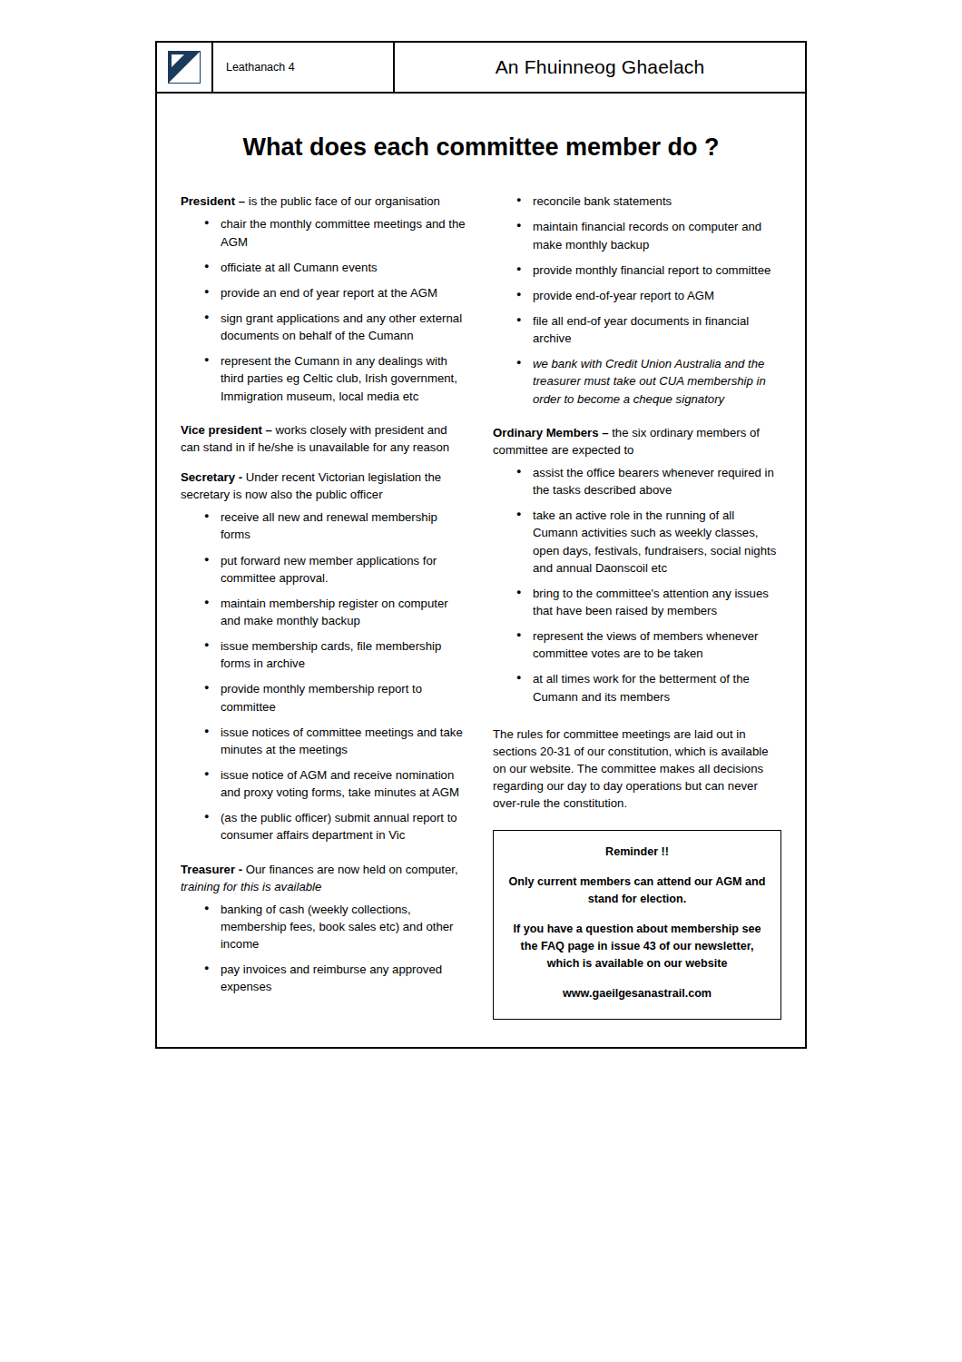Leathanach 4
An Fhuinneog Ghaelach
What does each committee member do ?
President – is the public face of our organisation
chair the monthly committee meetings and the AGM
officiate at all Cumann events
provide an end of year report at the AGM
sign grant applications and any other external documents on behalf of the Cumann
represent the Cumann in any dealings with third parties eg Celtic club, Irish government, Immigration museum, local media etc
Vice president – works closely with president and can stand in if he/she is unavailable for any reason
Secretary - Under recent Victorian legislation the secretary is now also the public officer
receive all new and renewal membership forms
put forward new member applications for committee approval.
maintain membership register on computer and make monthly backup
issue membership cards, file membership forms in archive
provide monthly membership report to committee
issue notices of committee meetings and take minutes at the meetings
issue notice of AGM and receive nomination and proxy voting forms, take minutes at AGM
(as the public officer) submit annual report to consumer affairs department in Vic
Treasurer - Our finances are now held on computer, training for this is available
banking of cash (weekly collections, membership fees, book sales etc) and other income
pay invoices and reimburse any approved expenses
reconcile bank statements
maintain financial records on computer and make monthly backup
provide monthly financial report to committee
provide end-of-year report to AGM
file all end-of year documents in financial archive
we bank with Credit Union Australia and the treasurer must take out CUA membership in order to become a cheque signatory
Ordinary Members – the six ordinary members of committee are expected to
assist the office bearers whenever required in the tasks described above
take an active role in the running of all Cumann activities such as weekly classes, open days, festivals, fundraisers, social nights and annual Daonscoil etc
bring to the committee's attention any issues that have been raised by members
represent the views of members whenever committee votes are to be taken
at all times work for the betterment of the Cumann and its members
The rules for committee meetings are laid out in sections 20-31 of our constitution, which is available on our website. The committee makes all decisions regarding our day to day operations but can never over-rule the constitution.
Reminder !!
Only current members can attend our AGM and stand for election.
If you have a question about membership see the FAQ page in issue 43 of our newsletter, which is available on our website
www.gaeilgesanastrail.com